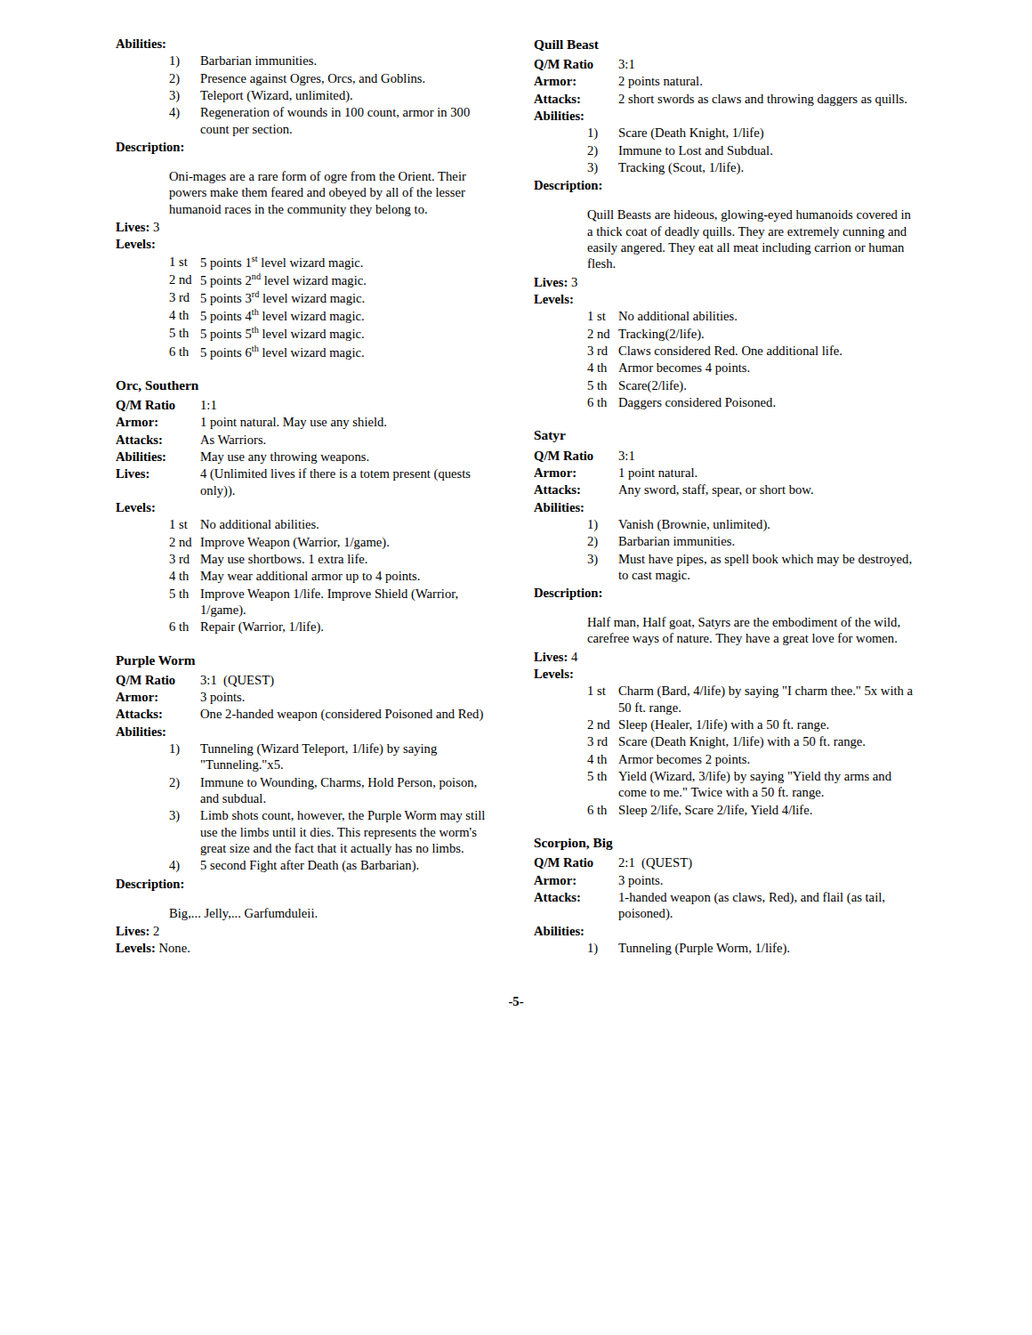Abilities:
Barbarian immunities.
Presence against Ogres, Orcs, and Goblins.
Teleport (Wizard, unlimited).
Regeneration of wounds in 100 count, armor in 300 count per section.
Description:
Oni-mages are a rare form of ogre from the Orient. Their powers make them feared and obeyed by all of the lesser humanoid races in the community they belong to.
Lives: 3
Levels:
5 points 1st level wizard magic.
5 points 2nd level wizard magic.
5 points 3rd level wizard magic.
5 points 4th level wizard magic.
5 points 5th level wizard magic.
5 points 6th level wizard magic.
Orc, Southern
Q/M Ratio
1:1
Armor:
1 point natural. May use any shield.
Attacks:
As Warriors.
Abilities:
May use any throwing weapons.
Lives:
4 (Unlimited lives if there is a totem present (quests only)).
Levels:
No additional abilities.
Improve Weapon (Warrior, 1/game).
May use shortbows. 1 extra life.
May wear additional armor up to 4 points.
Improve Weapon 1/life. Improve Shield (Warrior, 1/game).
Repair (Warrior, 1/life).
Purple Worm
Q/M Ratio
3:1 (QUEST)
Armor:
3 points.
Attacks:
One 2-handed weapon (considered Poisoned and Red)
Abilities:
Tunneling (Wizard Teleport, 1/life) by saying "Tunneling."x5.
Immune to Wounding, Charms, Hold Person, poison, and subdual.
Limb shots count, however, the Purple Worm may still use the limbs until it dies. This represents the worm's great size and the fact that it actually has no limbs.
5 second Fight after Death (as Barbarian).
Description:
Big,... Jelly,... Garfumduleii.
Lives: 2
Levels: None.
Quill Beast
Q/M Ratio
3:1
Armor:
2 points natural.
Attacks:
2 short swords as claws and throwing daggers as quills.
Abilities:
Scare (Death Knight, 1/life)
Immune to Lost and Subdual.
Tracking (Scout, 1/life).
Description:
Quill Beasts are hideous, glowing-eyed humanoids covered in a thick coat of deadly quills. They are extremely cunning and easily angered. They eat all meat including carrion or human flesh.
Lives: 3
Levels:
No additional abilities.
Tracking(2/life).
Claws considered Red. One additional life.
Armor becomes 4 points.
Scare(2/life).
Daggers considered Poisoned.
Satyr
Q/M Ratio
3:1
Armor:
1 point natural.
Attacks:
Any sword, staff, spear, or short bow.
Abilities:
Vanish (Brownie, unlimited).
Barbarian immunities.
Must have pipes, as spell book which may be destroyed, to cast magic.
Description:
Half man, Half goat, Satyrs are the embodiment of the wild, carefree ways of nature. They have a great love for women.
Lives: 4
Levels:
Charm (Bard, 4/life) by saying "I charm thee." 5x with a 50 ft. range.
Sleep (Healer, 1/life) with a 50 ft. range.
Scare (Death Knight, 1/life) with a 50 ft. range.
Armor becomes 2 points.
Yield (Wizard, 3/life) by saying "Yield thy arms and come to me." Twice with a 50 ft. range.
Sleep 2/life, Scare 2/life, Yield 4/life.
Scorpion, Big
Q/M Ratio
2:1 (QUEST)
Armor:
3 points.
Attacks:
1-handed weapon (as claws, Red), and flail (as tail, poisoned).
Abilities:
Tunneling (Purple Worm, 1/life).
-5-